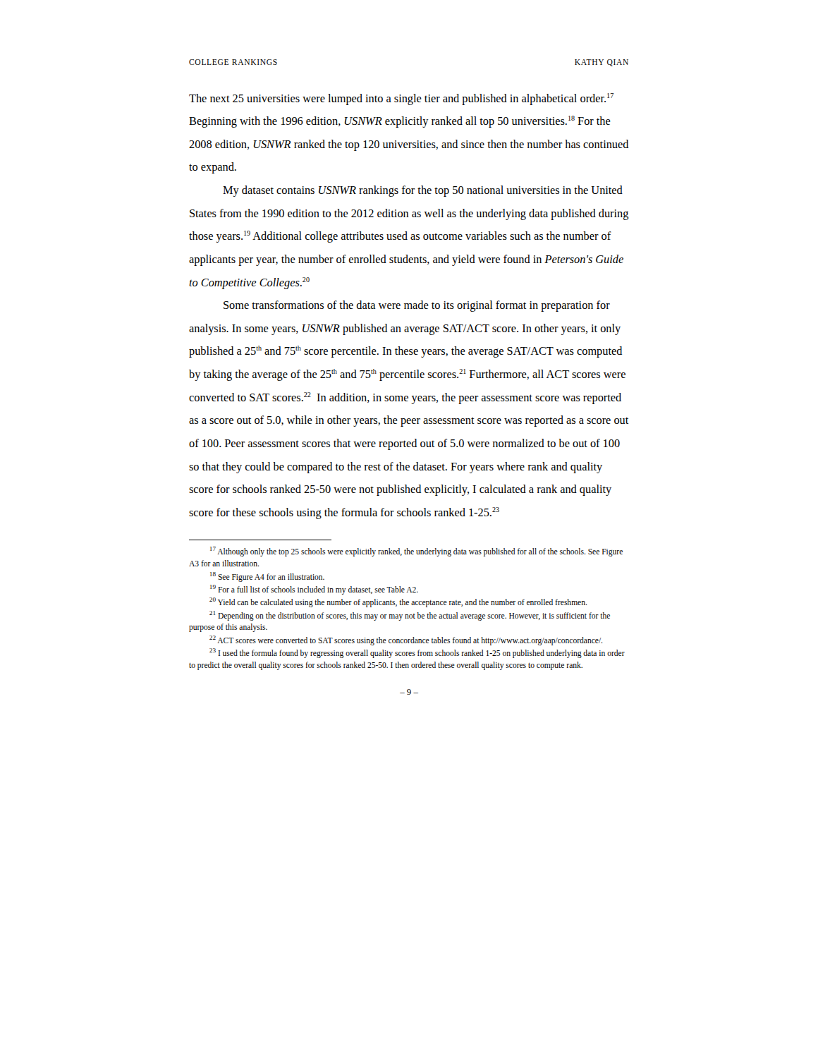COLLEGE RANKINGS KATHY QIAN
The next 25 universities were lumped into a single tier and published in alphabetical order.17 Beginning with the 1996 edition, USNWR explicitly ranked all top 50 universities.18 For the 2008 edition, USNWR ranked the top 120 universities, and since then the number has continued to expand.
My dataset contains USNWR rankings for the top 50 national universities in the United States from the 1990 edition to the 2012 edition as well as the underlying data published during those years.19 Additional college attributes used as outcome variables such as the number of applicants per year, the number of enrolled students, and yield were found in Peterson's Guide to Competitive Colleges.20
Some transformations of the data were made to its original format in preparation for analysis. In some years, USNWR published an average SAT/ACT score. In other years, it only published a 25th and 75th score percentile. In these years, the average SAT/ACT was computed by taking the average of the 25th and 75th percentile scores.21 Furthermore, all ACT scores were converted to SAT scores.22 In addition, in some years, the peer assessment score was reported as a score out of 5.0, while in other years, the peer assessment score was reported as a score out of 100. Peer assessment scores that were reported out of 5.0 were normalized to be out of 100 so that they could be compared to the rest of the dataset. For years where rank and quality score for schools ranked 25-50 were not published explicitly, I calculated a rank and quality score for these schools using the formula for schools ranked 1-25.23
17 Although only the top 25 schools were explicitly ranked, the underlying data was published for all of the schools. See Figure A3 for an illustration.
18 See Figure A4 for an illustration.
19 For a full list of schools included in my dataset, see Table A2.
20 Yield can be calculated using the number of applicants, the acceptance rate, and the number of enrolled freshmen.
21 Depending on the distribution of scores, this may or may not be the actual average score. However, it is sufficient for the purpose of this analysis.
22 ACT scores were converted to SAT scores using the concordance tables found at http://www.act.org/aap/concordance/.
23 I used the formula found by regressing overall quality scores from schools ranked 1-25 on published underlying data in order to predict the overall quality scores for schools ranked 25-50. I then ordered these overall quality scores to compute rank.
– 9 –